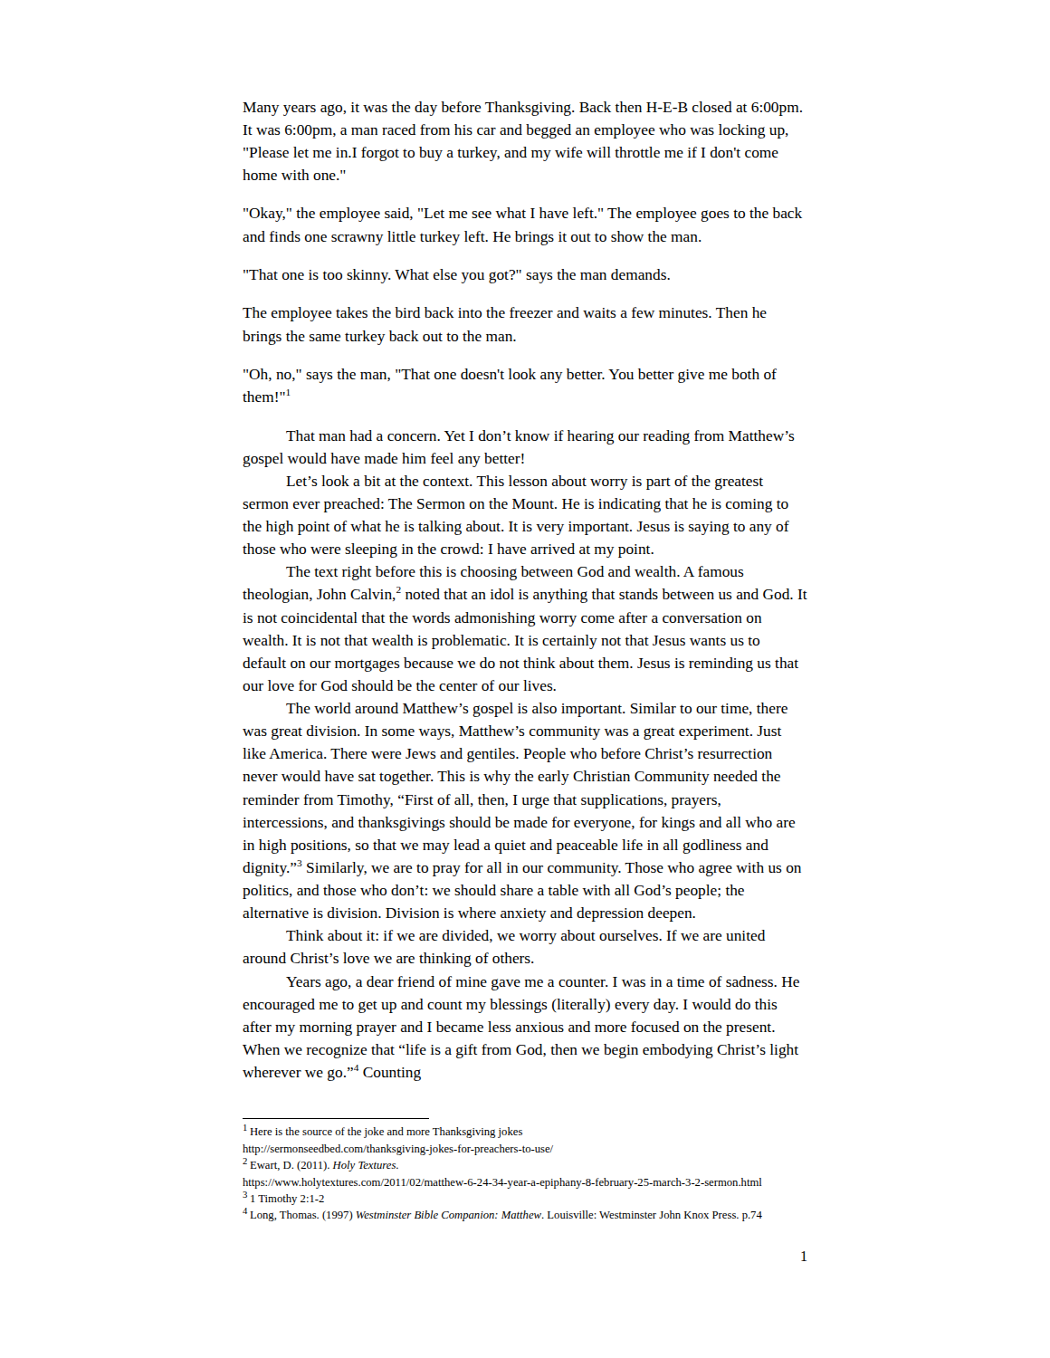Many years ago, it was the day before Thanksgiving. Back then H-E-B closed at 6:00pm. It was 6:00pm, a man raced from his car and begged an employee who was locking up, "Please let me in.I forgot to buy a turkey, and my wife will throttle me if I don't come home with one."
"Okay," the employee said, "Let me see what I have left." The employee goes to the back and finds one scrawny little turkey left. He brings it out to show the man.
"That one is too skinny. What else you got?" says the man demands.
The employee takes the bird back into the freezer and waits a few minutes. Then he brings the same turkey back out to the man.
"Oh, no," says the man, "That one doesn't look any better. You better give me both of them!"1
That man had a concern. Yet I don’t know if hearing our reading from Matthew’s gospel would have made him feel any better!
Let’s look a bit at the context. This lesson about worry is part of the greatest sermon ever preached: The Sermon on the Mount. He is indicating that he is coming to the high point of what he is talking about. It is very important. Jesus is saying to any of those who were sleeping in the crowd: I have arrived at my point.
The text right before this is choosing between God and wealth. A famous theologian, John Calvin,2 noted that an idol is anything that stands between us and God. It is not coincidental that the words admonishing worry come after a conversation on wealth. It is not that wealth is problematic. It is certainly not that Jesus wants us to default on our mortgages because we do not think about them. Jesus is reminding us that our love for God should be the center of our lives.
The world around Matthew’s gospel is also important. Similar to our time, there was great division. In some ways, Matthew’s community was a great experiment. Just like America. There were Jews and gentiles. People who before Christ’s resurrection never would have sat together. This is why the early Christian Community needed the reminder from Timothy, “First of all, then, I urge that supplications, prayers, intercessions, and thanksgivings should be made for everyone, for kings and all who are in high positions, so that we may lead a quiet and peaceable life in all godliness and dignity.”3 Similarly, we are to pray for all in our community. Those who agree with us on politics, and those who don’t: we should share a table with all God’s people; the alternative is division. Division is where anxiety and depression deepen.
Think about it: if we are divided, we worry about ourselves. If we are united around Christ’s love we are thinking of others.
Years ago, a dear friend of mine gave me a counter. I was in a time of sadness. He encouraged me to get up and count my blessings (literally) every day. I would do this after my morning prayer and I became less anxious and more focused on the present. When we recognize that “life is a gift from God, then we begin embodying Christ’s light wherever we go.”4 Counting
1Here is the source of the joke and more Thanksgiving jokes
http://sermonseedbed.com/thanksgiving-jokes-for-preachers-to-use/
2Ewart, D. (2011). Holy Textures.
https://www.holytextures.com/2011/02/matthew-6-24-34-year-a-epiphany-8-february-25-march-3-2-sermon.html
31 Timothy 2:1-2
4Long, Thomas. (1997) Westminster Bible Companion: Matthew. Louisville: Westminster John Knox Press. p.74
1